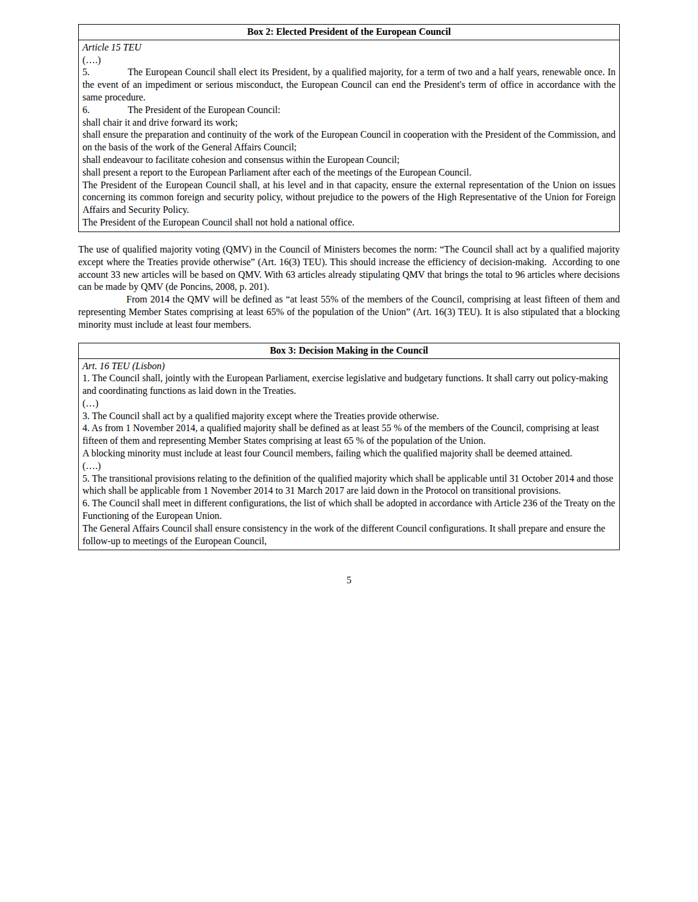Box 2: Elected President of the European Council
Article 15 TEU
(….)
5. The European Council shall elect its President, by a qualified majority, for a term of two and a half years, renewable once. In the event of an impediment or serious misconduct, the European Council can end the President's term of office in accordance with the same procedure.
6. The President of the European Council:
shall chair it and drive forward its work;
shall ensure the preparation and continuity of the work of the European Council in cooperation with the President of the Commission, and on the basis of the work of the General Affairs Council;
shall endeavour to facilitate cohesion and consensus within the European Council;
shall present a report to the European Parliament after each of the meetings of the European Council.
The President of the European Council shall, at his level and in that capacity, ensure the external representation of the Union on issues concerning its common foreign and security policy, without prejudice to the powers of the High Representative of the Union for Foreign Affairs and Security Policy.
The President of the European Council shall not hold a national office.
The use of qualified majority voting (QMV) in the Council of Ministers becomes the norm: “The Council shall act by a qualified majority except where the Treaties provide otherwise” (Art. 16(3) TEU). This should increase the efficiency of decision-making. According to one account 33 new articles will be based on QMV. With 63 articles already stipulating QMV that brings the total to 96 articles where decisions can be made by QMV (de Poncins, 2008, p. 201).
From 2014 the QMV will be defined as “at least 55% of the members of the Council, comprising at least fifteen of them and representing Member States comprising at least 65% of the population of the Union” (Art. 16(3) TEU). It is also stipulated that a blocking minority must include at least four members.
Box 3: Decision Making in the Council
Art. 16 TEU (Lisbon)
1. The Council shall, jointly with the European Parliament, exercise legislative and budgetary functions. It shall carry out policy-making and coordinating functions as laid down in the Treaties.
(…)
3. The Council shall act by a qualified majority except where the Treaties provide otherwise.
4. As from 1 November 2014, a qualified majority shall be defined as at least 55 % of the members of the Council, comprising at least fifteen of them and representing Member States comprising at least 65 % of the population of the Union.
A blocking minority must include at least four Council members, failing which the qualified majority shall be deemed attained.
(….)
5. The transitional provisions relating to the definition of the qualified majority which shall be applicable until 31 October 2014 and those which shall be applicable from 1 November 2014 to 31 March 2017 are laid down in the Protocol on transitional provisions.
6. The Council shall meet in different configurations, the list of which shall be adopted in accordance with Article 236 of the Treaty on the Functioning of the European Union.
The General Affairs Council shall ensure consistency in the work of the different Council configurations. It shall prepare and ensure the follow-up to meetings of the European Council,
5